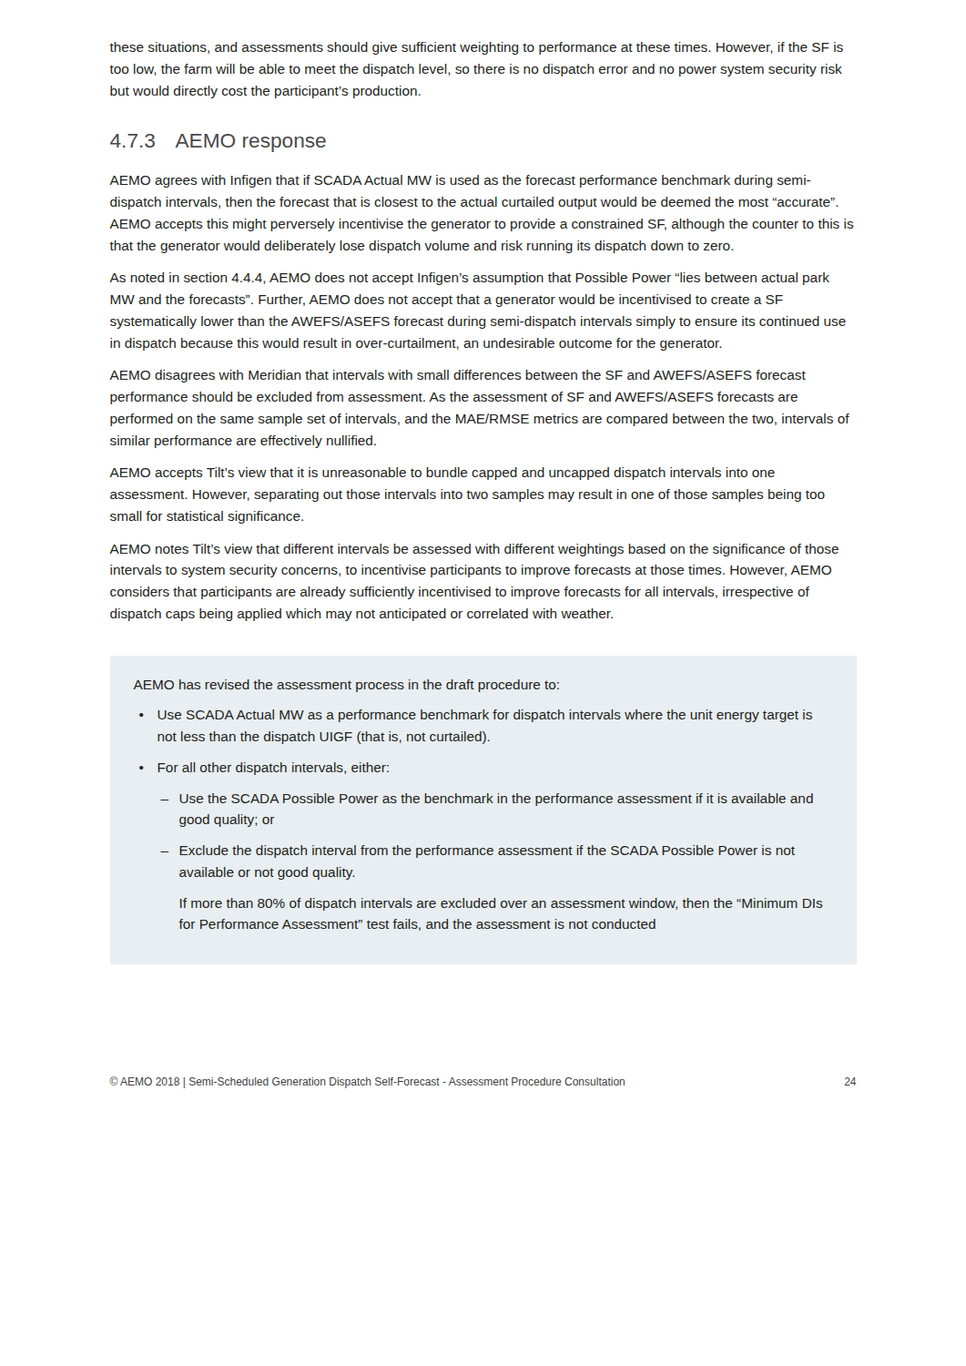these situations, and assessments should give sufficient weighting to performance at these times. However, if the SF is too low, the farm will be able to meet the dispatch level, so there is no dispatch error and no power system security risk but would directly cost the participant’s production.
4.7.3 AEMO response
AEMO agrees with Infigen that if SCADA Actual MW is used as the forecast performance benchmark during semi-dispatch intervals, then the forecast that is closest to the actual curtailed output would be deemed the most “accurate”. AEMO accepts this might perversely incentivise the generator to provide a constrained SF, although the counter to this is that the generator would deliberately lose dispatch volume and risk running its dispatch down to zero.
As noted in section 4.4.4, AEMO does not accept Infigen’s assumption that Possible Power “lies between actual park MW and the forecasts”. Further, AEMO does not accept that a generator would be incentivised to create a SF systematically lower than the AWEFS/ASEFS forecast during semi-dispatch intervals simply to ensure its continued use in dispatch because this would result in over-curtailment, an undesirable outcome for the generator.
AEMO disagrees with Meridian that intervals with small differences between the SF and AWEFS/ASEFS forecast performance should be excluded from assessment. As the assessment of SF and AWEFS/ASEFS forecasts are performed on the same sample set of intervals, and the MAE/RMSE metrics are compared between the two, intervals of similar performance are effectively nullified.
AEMO accepts Tilt’s view that it is unreasonable to bundle capped and uncapped dispatch intervals into one assessment. However, separating out those intervals into two samples may result in one of those samples being too small for statistical significance.
AEMO notes Tilt’s view that different intervals be assessed with different weightings based on the significance of those intervals to system security concerns, to incentivise participants to improve forecasts at those times. However, AEMO considers that participants are already sufficiently incentivised to improve forecasts for all intervals, irrespective of dispatch caps being applied which may not anticipated or correlated with weather.
AEMO has revised the assessment process in the draft procedure to:
Use SCADA Actual MW as a performance benchmark for dispatch intervals where the unit energy target is not less than the dispatch UIGF (that is, not curtailed).
For all other dispatch intervals, either:
Use the SCADA Possible Power as the benchmark in the performance assessment if it is available and good quality; or
Exclude the dispatch interval from the performance assessment if the SCADA Possible Power is not available or not good quality.
If more than 80% of dispatch intervals are excluded over an assessment window, then the “Minimum DIs for Performance Assessment” test fails, and the assessment is not conducted
© AEMO 2018 | Semi-Scheduled Generation Dispatch Self-Forecast - Assessment Procedure Consultation
24